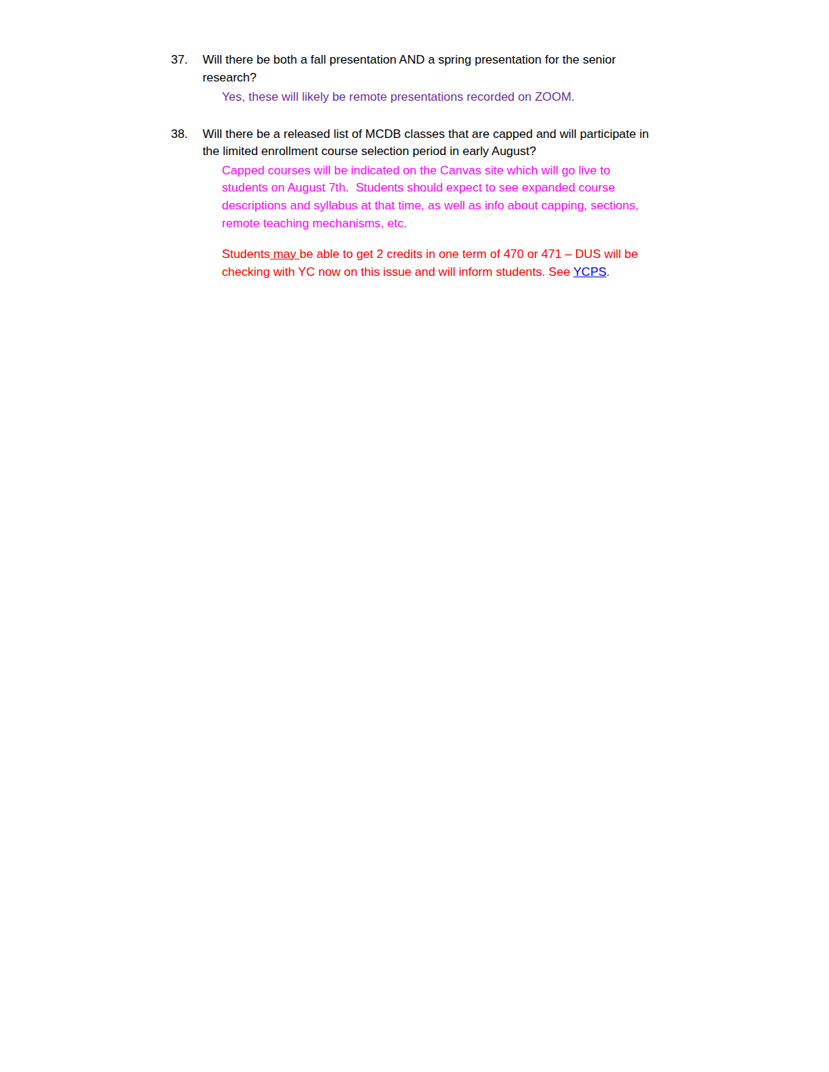37. Will there be both a fall presentation AND a spring presentation for the senior research?
Yes, these will likely be remote presentations recorded on ZOOM.
38. Will there be a released list of MCDB classes that are capped and will participate in the limited enrollment course selection period in early August?
Capped courses will be indicated on the Canvas site which will go live to students on August 7th. Students should expect to see expanded course descriptions and syllabus at that time, as well as info about capping, sections, remote teaching mechanisms, etc.
Students may be able to get 2 credits in one term of 470 or 471 – DUS will be checking with YC now on this issue and will inform students. See YCPS.